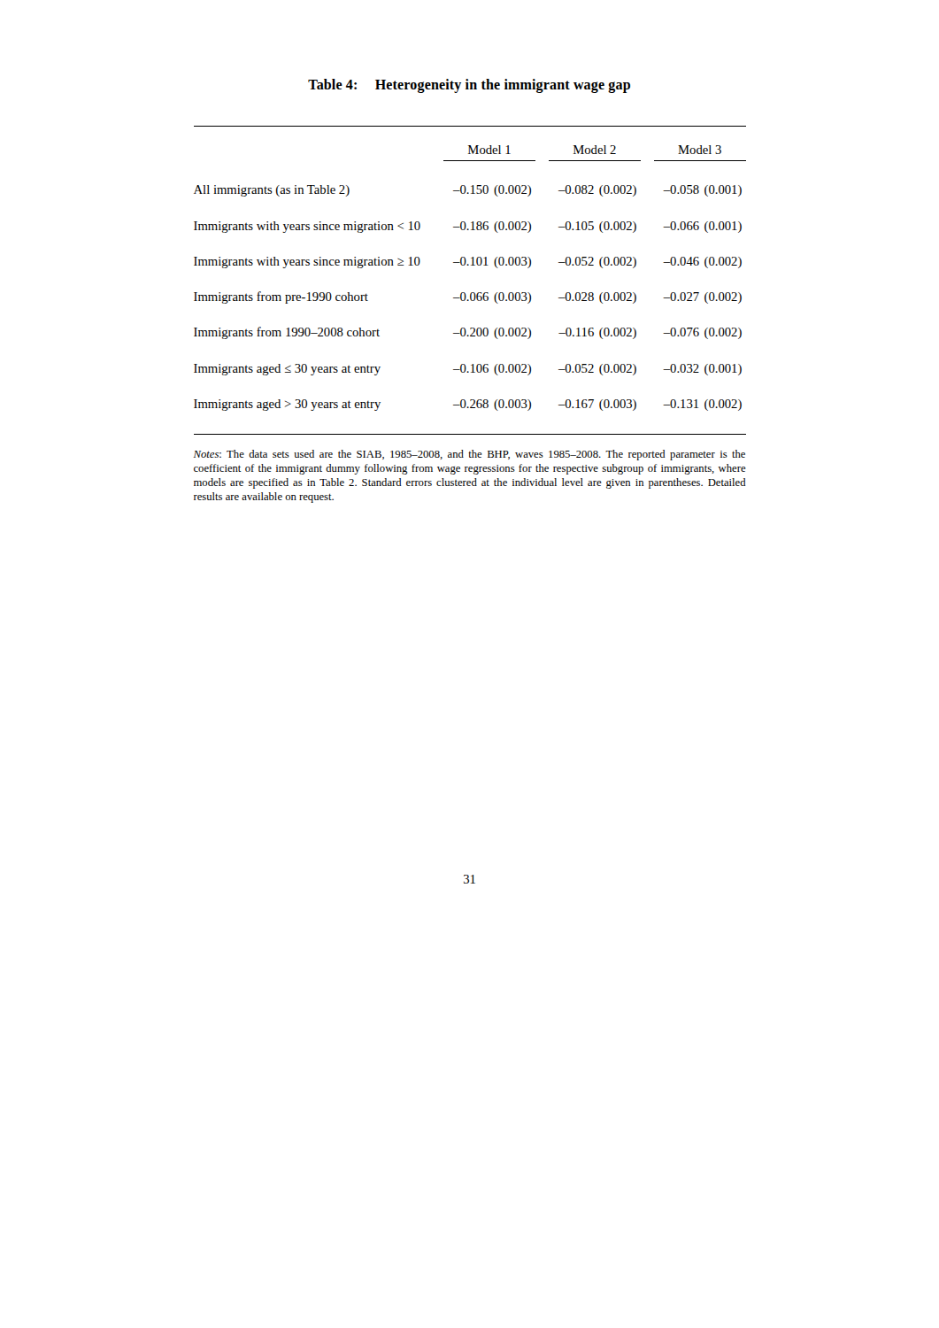Table 4: Heterogeneity in the immigrant wage gap
| | Model 1 | | Model 2 | | Model 3 |
| All immigrants (as in Table 2) | – 0.150 | (0.002) | | – 0.082 | (0.002) | | – 0.058 | (0.001) |
| Immigrants with years since migration < 10 | – 0.186 | (0.002) | | – 0.105 | (0.002) | | – 0.066 | (0.001) |
| Immigrants with years since migration ≥ 10 | – 0.101 | (0.003) | | – 0.052 | (0.002) | | – 0.046 | (0.002) |
| Immigrants from pre-1990 cohort | – 0.066 | (0.003) | | – 0.028 | (0.002) | | – 0.027 | (0.002) |
| Immigrants from 1990–2008 cohort | – 0.200 | (0.002) | | – 0.116 | (0.002) | | – 0.076 | (0.002) |
| Immigrants aged ≤ 30 years at entry | – 0.106 | (0.002) | | – 0.052 | (0.002) | | – 0.032 | (0.001) |
| Immigrants aged > 30 years at entry | – 0.268 | (0.003) | | – 0.167 | (0.003) | | – 0.131 | (0.002) |
Notes: The data sets used are the SIAB, 1985–2008, and the BHP, waves 1985–2008. The reported parameter is the coefficient of the immigrant dummy following from wage regressions for the respective subgroup of immigrants, where models are specified as in Table 2. Standard errors clustered at the individual level are given in parentheses. Detailed results are available on request.
31